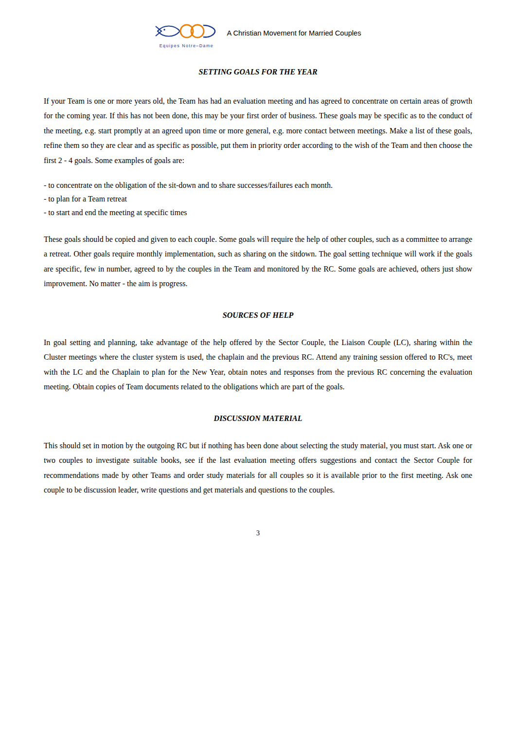Equipes Notre–Dame
A Christian Movement for Married Couples
SETTING GOALS FOR THE YEAR
If your Team is one or more years old, the Team has had an evaluation meeting and has agreed to concentrate on certain areas of growth for the coming year. If this has not been done, this may be your first order of business. These goals may be specific as to the conduct of the meeting, e.g. start promptly at an agreed upon time or more general, e.g. more contact between meetings. Make a list of these goals, refine them so they are clear and as specific as possible, put them in priority order according to the wish of the Team and then choose the first 2 - 4 goals. Some examples of goals are:
- to concentrate on the obligation of the sit-down and to share successes/failures each month.
- to plan for a Team retreat
- to start and end the meeting at specific times
These goals should be copied and given to each couple. Some goals will require the help of other couples, such as a committee to arrange a retreat. Other goals require monthly implementation, such as sharing on the sitdown. The goal setting technique will work if the goals are specific, few in number, agreed to by the couples in the Team and monitored by the RC. Some goals are achieved, others just show improvement. No matter - the aim is progress.
SOURCES OF HELP
In goal setting and planning, take advantage of the help offered by the Sector Couple, the Liaison Couple (LC), sharing within the Cluster meetings where the cluster system is used, the chaplain and the previous RC. Attend any training session offered to RC's, meet with the LC and the Chaplain to plan for the New Year, obtain notes and responses from the previous RC concerning the evaluation meeting. Obtain copies of Team documents related to the obligations which are part of the goals.
DISCUSSION MATERIAL
This should set in motion by the outgoing RC but if nothing has been done about selecting the study material, you must start. Ask one or two couples to investigate suitable books, see if the last evaluation meeting offers suggestions and contact the Sector Couple for recommendations made by other Teams and order study materials for all couples so it is available prior to the first meeting. Ask one couple to be discussion leader, write questions and get materials and questions to the couples.
3